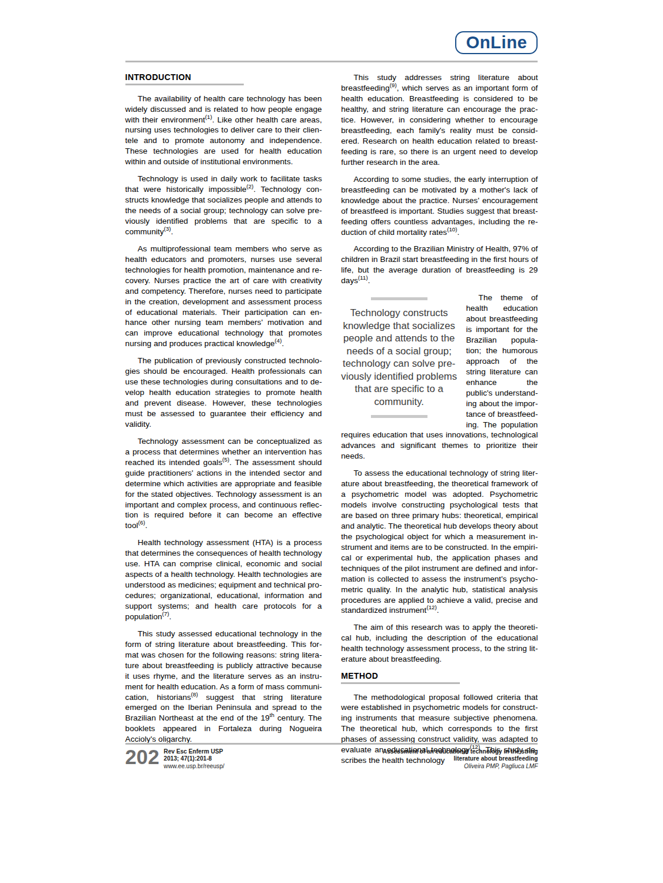On Line
INTRODUCTION
The availability of health care technology has been widely discussed and is related to how people engage with their environment(1). Like other health care areas, nursing uses technologies to deliver care to their clientele and to promote autonomy and independence. These technologies are used for health education within and outside of institutional environments.
Technology is used in daily work to facilitate tasks that were historically impossible(2). Technology constructs knowledge that socializes people and attends to the needs of a social group; technology can solve previously identified problems that are specific to a community(3).
As multiprofessional team members who serve as health educators and promoters, nurses use several technologies for health promotion, maintenance and recovery. Nurses practice the art of care with creativity and competency. Therefore, nurses need to participate in the creation, development and assessment process of educational materials. Their participation can enhance other nursing team members' motivation and can improve educational technology that promotes nursing and produces practical knowledge(4).
The publication of previously constructed technologies should be encouraged. Health professionals can use these technologies during consultations and to develop health education strategies to promote health and prevent disease. However, these technologies must be assessed to guarantee their efficiency and validity.
Technology assessment can be conceptualized as a process that determines whether an intervention has reached its intended goals(5). The assessment should guide practitioners' actions in the intended sector and determine which activities are appropriate and feasible for the stated objectives. Technology assessment is an important and complex process, and continuous reflection is required before it can become an effective tool(6).
Health technology assessment (HTA) is a process that determines the consequences of health technology use. HTA can comprise clinical, economic and social aspects of a health technology. Health technologies are understood as medicines; equipment and technical procedures; organizational, educational, information and support systems; and health care protocols for a population(7).
This study assessed educational technology in the form of string literature about breastfeeding. This format was chosen for the following reasons: string literature about breastfeeding is publicly attractive because it uses rhyme, and the literature serves as an instrument for health education. As a form of mass communication, historians(8) suggest that string literature emerged on the Iberian Peninsula and spread to the Brazilian Northeast at the end of the 19th century. The booklets appeared in Fortaleza during Nogueira Accioly's oligarchy.
This study addresses string literature about breastfeeding(9), which serves as an important form of health education. Breastfeeding is considered to be healthy, and string literature can encourage the practice. However, in considering whether to encourage breastfeeding, each family's reality must be considered. Research on health education related to breastfeeding is rare, so there is an urgent need to develop further research in the area.
According to some studies, the early interruption of breastfeeding can be motivated by a mother's lack of knowledge about the practice. Nurses' encouragement of breastfeed is important. Studies suggest that breastfeeding offers countless advantages, including the reduction of child mortality rates(10).
According to the Brazilian Ministry of Health, 97% of children in Brazil start breastfeeding in the first hours of life, but the average duration of breastfeeding is 29 days(11).
Technology constructs knowledge that socializes people and attends to the needs of a social group; technology can solve previously identified problems that are specific to a community.
The theme of health education about breastfeeding is important for the Brazilian population; the humorous approach of the string literature can enhance the public's understanding about the importance of breastfeeding. The population requires education that uses innovations, technological advances and significant themes to prioritize their needs.
To assess the educational technology of string literature about breastfeeding, the theoretical framework of a psychometric model was adopted. Psychometric models involve constructing psychological tests that are based on three primary hubs: theoretical, empirical and analytic. The theoretical hub develops theory about the psychological object for which a measurement instrument and items are to be constructed. In the empirical or experimental hub, the application phases and techniques of the pilot instrument are defined and information is collected to assess the instrument's psychometric quality. In the analytic hub, statistical analysis procedures are applied to achieve a valid, precise and standardized instrument(12).
The aim of this research was to apply the theoretical hub, including the description of the educational health technology assessment process, to the string literature about breastfeeding.
METHOD
The methodological proposal followed criteria that were established in psychometric models for constructing instruments that measure subjective phenomena. The theoretical hub, which corresponds to the first phases of assessing construct validity, was adapted to evaluate an educational technology(12). This study describes the health technology
202
Rev Esc Enferm USP
2013; 47(1):201-8
www.ee.usp.br/reeusp/
Assessment of an educational technology in the string literature about breastfeeding
Oliveira PMP, Pagliuca LMF